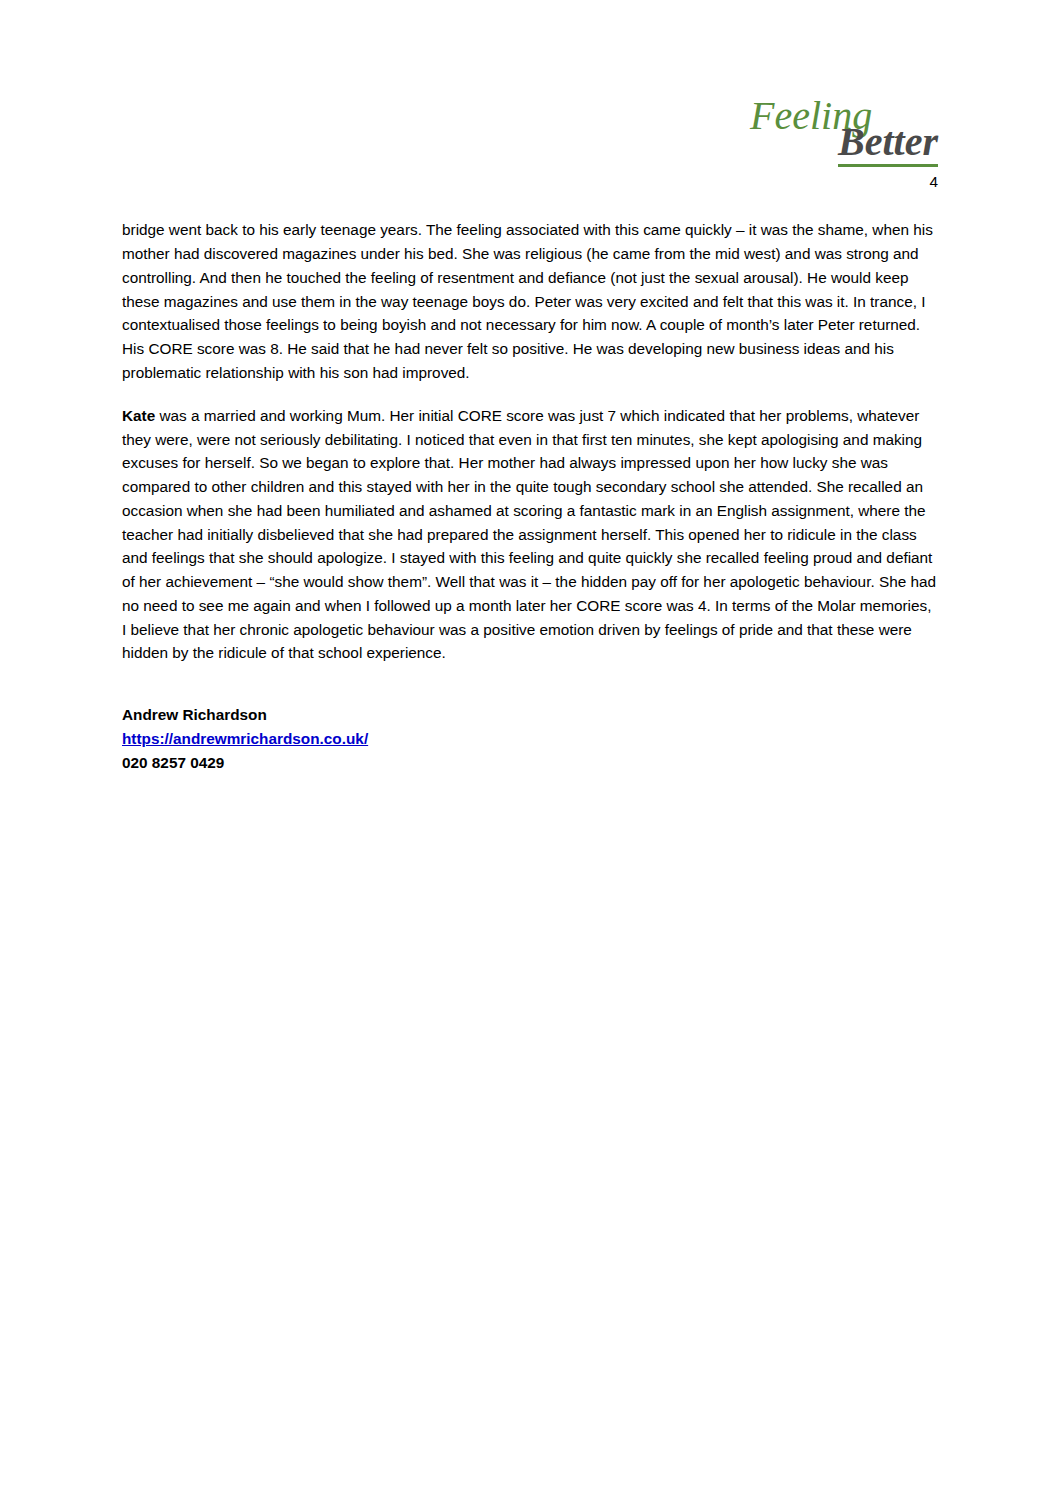Feeling Better
4
bridge went back to his early teenage years. The feeling associated with this came quickly – it was the shame, when his mother had discovered magazines under his bed. She was religious (he came from the mid west) and was strong and controlling. And then he touched the feeling of resentment and defiance (not just the sexual arousal). He would keep these magazines and use them in the way teenage boys do. Peter was very excited and felt that this was it. In trance, I contextualised those feelings to being boyish and not necessary for him now. A couple of month’s later Peter returned. His CORE score was 8. He said that he had never felt so positive. He was developing new business ideas and his problematic relationship with his son had improved.
Kate was a married and working Mum. Her initial CORE score was just 7 which indicated that her problems, whatever they were, were not seriously debilitating. I noticed that even in that first ten minutes, she kept apologising and making excuses for herself. So we began to explore that. Her mother had always impressed upon her how lucky she was compared to other children and this stayed with her in the quite tough secondary school she attended. She recalled an occasion when she had been humiliated and ashamed at scoring a fantastic mark in an English assignment, where the teacher had initially disbelieved that she had prepared the assignment herself. This opened her to ridicule in the class and feelings that she should apologize. I stayed with this feeling and quite quickly she recalled feeling proud and defiant of her achievement – “she would show them”. Well that was it – the hidden pay off for her apologetic behaviour. She had no need to see me again and when I followed up a month later her CORE score was 4. In terms of the Molar memories, I believe that her chronic apologetic behaviour was a positive emotion driven by feelings of pride and that these were hidden by the ridicule of that school experience.
Andrew Richardson
https://andrewmrichardson.co.uk/
020 8257 0429